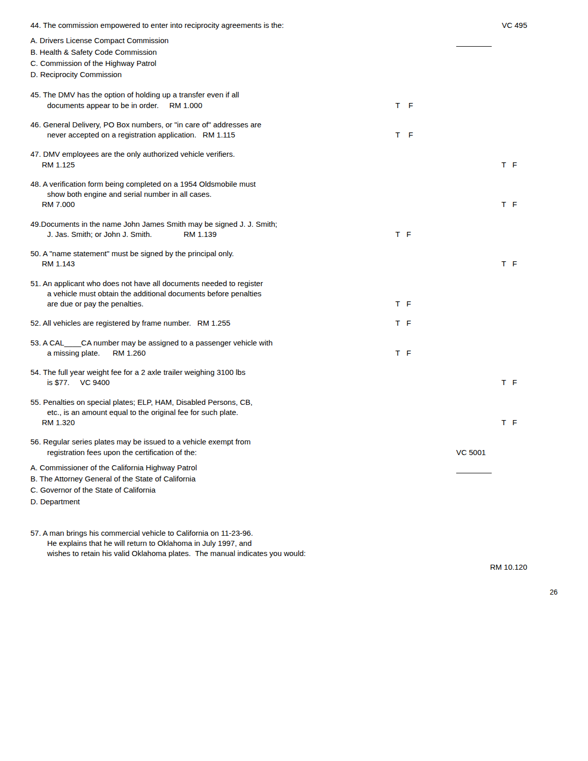| 44. The commission empowered to enter into reciprocity agreements is the: | VC 495 |
| A. Drivers License Compact Commission B. Health & Safety Code Commission C. Commission of the Highway Patrol D. Reciprocity Commission | |
| 45. The DMV has the option of holding up a transfer even if all documents appear to be in order. RM 1.000 | T F | |
| 46. General Delivery, PO Box numbers, or "in care of" addresses are never accepted on a registration application. RM 1.115 | T F | |
| 47. DMV employees are the only authorized vehicle verifiers. RM 1.125 | T F | |
| 48. A verification form being completed on a 1954 Oldsmobile must show both engine and serial number in all cases. RM 7.000 | T F | |
| 49.Documents in the name John James Smith may be signed J. J. Smith; J. Jas. Smith; or John J. Smith. RM 1.139 | T F | |
| 50. A "name statement" must be signed by the principal only. RM 1.143 | T F | |
| 51. An applicant who does not have all documents needed to register a vehicle must obtain the additional documents before penalties are due or pay the penalties. | T F | |
| 52. All vehicles are registered by frame number. RM 1.255 | T F | |
| 53. A CAL____CA number may be assigned to a passenger vehicle with a missing plate. RM 1.260 | T F | |
| 54. The full year weight fee for a 2 axle trailer weighing 3100 lbs is $77. VC 9400 | T F | |
| 55. Penalties on special plates; ELP, HAM, Disabled Persons, CB, etc., is an amount equal to the original fee for such plate. RM 1.320 | T F | |
| 56. Regular series plates may be issued to a vehicle exempt from registration fees upon the certification of the: | VC 5001 |
| A. Commissioner of the California Highway Patrol B. The Attorney General of the State of California C. Governor of the State of California D. Department | |
57. A man brings his commercial vehicle to California on 11-23-96.
He explains that he will return to Oklahoma in July 1997, and
wishes to retain his valid Oklahoma plates. The manual indicates you would:
RM 10.120
26